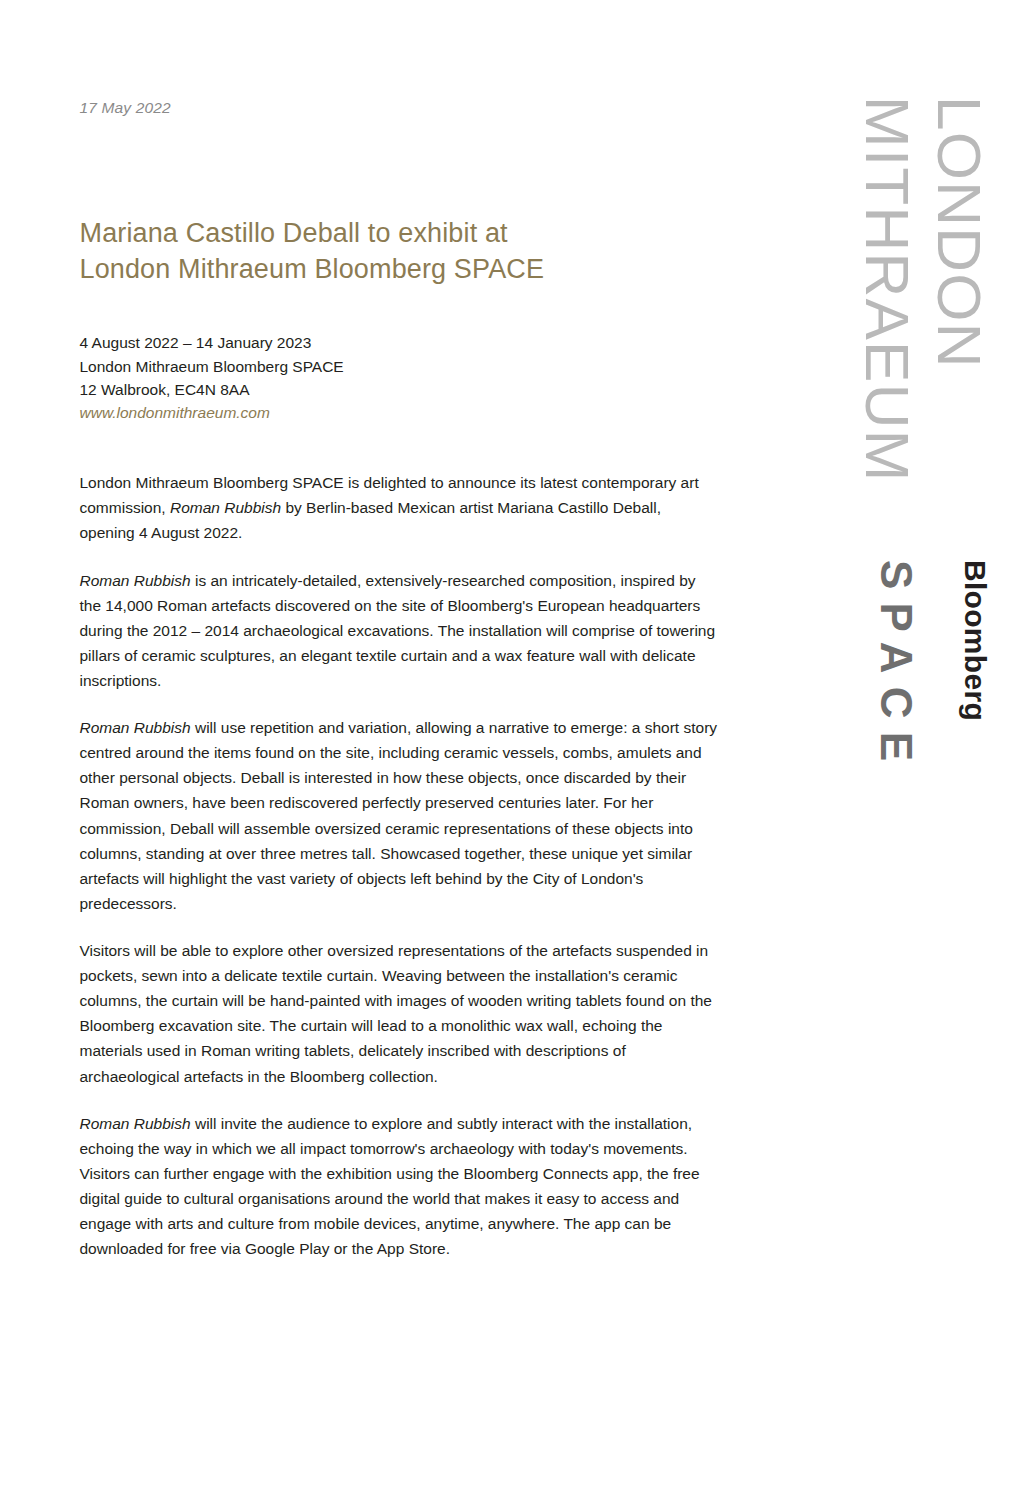LONDON
MITHRAEUM
Bloomberg
SPACE
17 May 2022
Mariana Castillo Deball to exhibit at
London Mithraeum Bloomberg SPACE
4 August 2022 – 14 January 2023
London Mithraeum Bloomberg SPACE
12 Walbrook, EC4N 8AA
www.londonmithraeum.com
London Mithraeum Bloomberg SPACE is delighted to announce its latest contemporary art commission, Roman Rubbish by Berlin-based Mexican artist Mariana Castillo Deball, opening 4 August 2022.
Roman Rubbish is an intricately-detailed, extensively-researched composition, inspired by the 14,000 Roman artefacts discovered on the site of Bloomberg's European headquarters during the 2012 – 2014 archaeological excavations. The installation will comprise of towering pillars of ceramic sculptures, an elegant textile curtain and a wax feature wall with delicate inscriptions.
Roman Rubbish will use repetition and variation, allowing a narrative to emerge: a short story centred around the items found on the site, including ceramic vessels, combs, amulets and other personal objects. Deball is interested in how these objects, once discarded by their Roman owners, have been rediscovered perfectly preserved centuries later. For her commission, Deball will assemble oversized ceramic representations of these objects into columns, standing at over three metres tall. Showcased together, these unique yet similar artefacts will highlight the vast variety of objects left behind by the City of London's predecessors.
Visitors will be able to explore other oversized representations of the artefacts suspended in pockets, sewn into a delicate textile curtain. Weaving between the installation's ceramic columns, the curtain will be hand-painted with images of wooden writing tablets found on the Bloomberg excavation site. The curtain will lead to a monolithic wax wall, echoing the materials used in Roman writing tablets, delicately inscribed with descriptions of archaeological artefacts in the Bloomberg collection.
Roman Rubbish will invite the audience to explore and subtly interact with the installation, echoing the way in which we all impact tomorrow's archaeology with today's movements. Visitors can further engage with the exhibition using the Bloomberg Connects app, the free digital guide to cultural organisations around the world that makes it easy to access and engage with arts and culture from mobile devices, anytime, anywhere. The app can be downloaded for free via Google Play or the App Store.